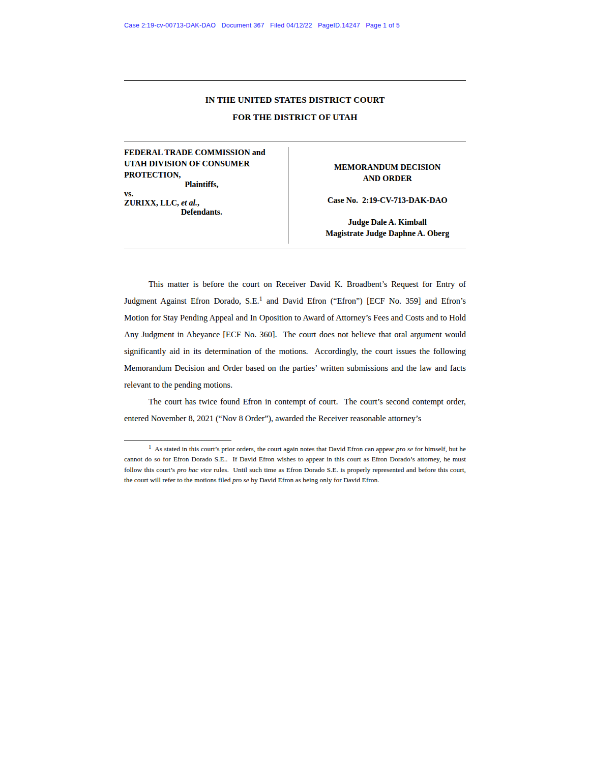Case 2:19-cv-00713-DAK-DAO Document 367 Filed 04/12/22 PageID.14247 Page 1 of 5
IN THE UNITED STATES DISTRICT COURT
FOR THE DISTRICT OF UTAH
| FEDERAL TRADE COMMISSION and UTAH DIVISION OF CONSUMER PROTECTION, Plaintiffs, vs. ZURIXX, LLC, et al. , Defendants. | MEMORANDUM DECISION AND ORDER Case No. 2:19-CV-713-DAK-DAO Judge Dale A. Kimball Magistrate Judge Daphne A. Oberg |
This matter is before the court on Receiver David K. Broadbent’s Request for Entry of Judgment Against Efron Dorado, S.E.1 and David Efron (“Efron”) [ECF No. 359] and Efron’s Motion for Stay Pending Appeal and In Oposition to Award of Attorney’s Fees and Costs and to Hold Any Judgment in Abeyance [ECF No. 360]. The court does not believe that oral argument would significantly aid in its determination of the motions. Accordingly, the court issues the following Memorandum Decision and Order based on the parties’ written submissions and the law and facts relevant to the pending motions.
The court has twice found Efron in contempt of court. The court’s second contempt order, entered November 8, 2021 (“Nov 8 Order”), awarded the Receiver reasonable attorney’s
1 As stated in this court’s prior orders, the court again notes that David Efron can appear pro se for himself, but he cannot do so for Efron Dorado S.E.. If David Efron wishes to appear in this court as Efron Dorado’s attorney, he must follow this court’s pro hac vice rules. Until such time as Efron Dorado S.E. is properly represented and before this court, the court will refer to the motions filed pro se by David Efron as being only for David Efron.